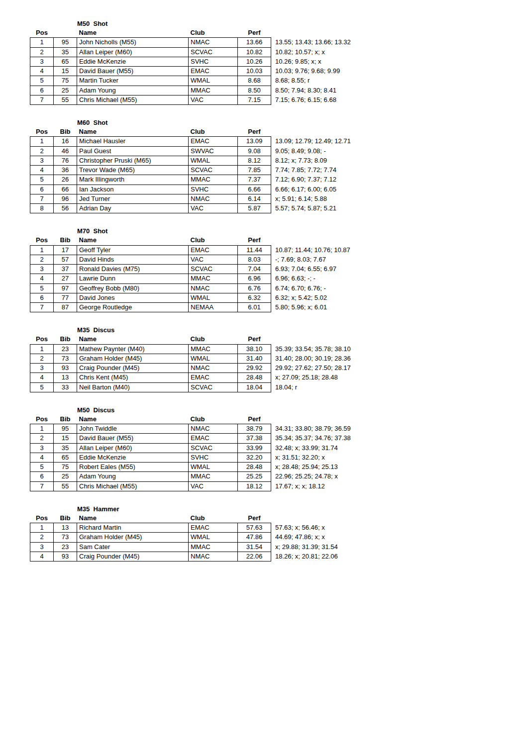M50 Shot
| Pos | | Name | Club | Perf | |
| --- | --- | --- | --- | --- | --- |
| 1 | 95 | John Nicholls (M55) | NMAC | 13.66 | 13.55; 13.43; 13.66; 13.32 |
| 2 | 35 | Allan Leiper (M60) | SCVAC | 10.82 | 10.82; 10.57; x; x |
| 3 | 65 | Eddie McKenzie | SVHC | 10.26 | 10.26; 9.85; x; x |
| 4 | 15 | David Bauer (M55) | EMAC | 10.03 | 10.03; 9.76; 9.68; 9.99 |
| 5 | 75 | Martin Tucker | WMAL | 8.68 | 8.68; 8.55; r |
| 6 | 25 | Adam Young | MMAC | 8.50 | 8.50; 7.94; 8.30; 8.41 |
| 7 | 55 | Chris Michael (M55) | VAC | 7.15 | 7.15; 6.76; 6.15; 6.68 |
M60 Shot
| Pos | Bib | Name | Club | Perf | |
| --- | --- | --- | --- | --- | --- |
| 1 | 16 | Michael Hausler | EMAC | 13.09 | 13.09; 12.79; 12.49; 12.71 |
| 2 | 46 | Paul Guest | SWVAC | 9.08 | 9.05; 8.49; 9.08; - |
| 3 | 76 | Christopher Pruski (M65) | WMAL | 8.12 | 8.12; x; 7.73; 8.09 |
| 4 | 36 | Trevor Wade (M65) | SCVAC | 7.85 | 7.74; 7.85; 7.72; 7.74 |
| 5 | 26 | Mark Illingworth | MMAC | 7.37 | 7.12; 6.90; 7.37; 7.12 |
| 6 | 66 | Ian Jackson | SVHC | 6.66 | 6.66; 6.17; 6.00; 6.05 |
| 7 | 96 | Jed Turner | NMAC | 6.14 | x; 5.91; 6.14; 5.88 |
| 8 | 56 | Adrian Day | VAC | 5.87 | 5.57; 5.74; 5.87; 5.21 |
M70 Shot
| Pos | Bib | Name | Club | Perf | |
| --- | --- | --- | --- | --- | --- |
| 1 | 17 | Geoff Tyler | EMAC | 11.44 | 10.87; 11.44; 10.76; 10.87 |
| 2 | 57 | David Hinds | VAC | 8.03 | -; 7.69; 8.03; 7.67 |
| 3 | 37 | Ronald Davies (M75) | SCVAC | 7.04 | 6.93; 7.04; 6.55; 6.97 |
| 4 | 27 | Lawrie Dunn | MMAC | 6.96 | 6.96; 6.63; -; - |
| 5 | 97 | Geoffrey Bobb (M80) | NMAC | 6.76 | 6.74; 6.70; 6.76; - |
| 6 | 77 | David Jones | WMAL | 6.32 | 6.32; x; 5.42; 5.02 |
| 7 | 87 | George Routledge | NEMAA | 6.01 | 5.80; 5.96; x; 6.01 |
M35 Discus
| Pos | Bib | Name | Club | Perf | |
| --- | --- | --- | --- | --- | --- |
| 1 | 23 | Mathew Paynter (M40) | MMAC | 38.10 | 35.39; 33.54; 35.78; 38.10 |
| 2 | 73 | Graham Holder (M45) | WMAL | 31.40 | 31.40; 28.00; 30.19; 28.36 |
| 3 | 93 | Craig Pounder (M45) | NMAC | 29.92 | 29.92; 27.62; 27.50; 28.17 |
| 4 | 13 | Chris Kent (M45) | EMAC | 28.48 | x; 27.09; 25.18; 28.48 |
| 5 | 33 | Neil Barton (M40) | SCVAC | 18.04 | 18.04; r |
M50 Discus
| Pos | Bib | Name | Club | Perf | |
| --- | --- | --- | --- | --- | --- |
| 1 | 95 | John Twiddle | NMAC | 38.79 | 34.31; 33.80; 38.79; 36.59 |
| 2 | 15 | David Bauer (M55) | EMAC | 37.38 | 35.34; 35.37; 34.76; 37.38 |
| 3 | 35 | Allan Leiper (M60) | SCVAC | 33.99 | 32.48; x; 33.99; 31.74 |
| 4 | 65 | Eddie McKenzie | SVHC | 32.20 | x; 31.51; 32.20; x |
| 5 | 75 | Robert Eales (M55) | WMAL | 28.48 | x; 28.48; 25.94; 25.13 |
| 6 | 25 | Adam Young | MMAC | 25.25 | 22.96; 25.25; 24.78; x |
| 7 | 55 | Chris Michael (M55) | VAC | 18.12 | 17.67; x; x; 18.12 |
M35 Hammer
| Pos | Bib | Name | Club | Perf | |
| --- | --- | --- | --- | --- | --- |
| 1 | 13 | Richard Martin | EMAC | 57.63 | 57.63; x; 56.46; x |
| 2 | 73 | Graham Holder (M45) | WMAL | 47.86 | 44.69; 47.86; x; x |
| 3 | 23 | Sam Cater | MMAC | 31.54 | x; 29.88; 31.39; 31.54 |
| 4 | 93 | Craig Pounder (M45) | NMAC | 22.06 | 18.26; x; 20.81; 22.06 |